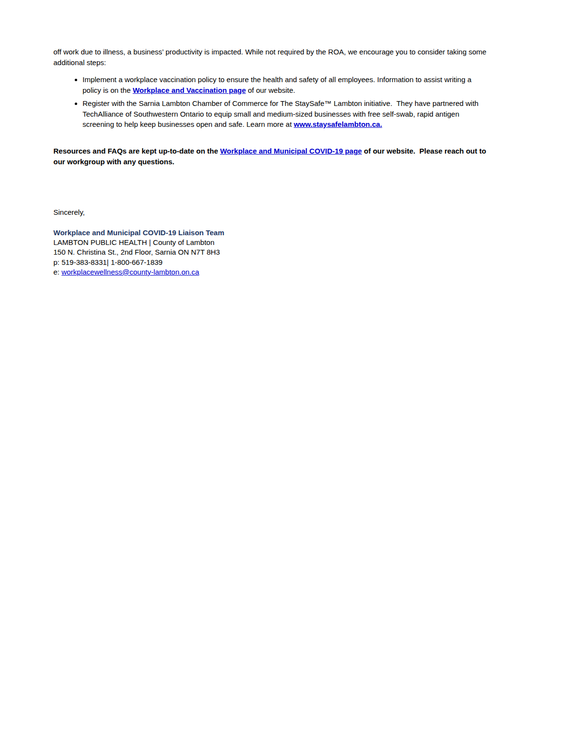off work due to illness, a business’ productivity is impacted. While not required by the ROA, we encourage you to consider taking some additional steps:
Implement a workplace vaccination policy to ensure the health and safety of all employees. Information to assist writing a policy is on the Workplace and Vaccination page of our website.
Register with the Sarnia Lambton Chamber of Commerce for The StaySafe™ Lambton initiative. They have partnered with TechAlliance of Southwestern Ontario to equip small and medium-sized businesses with free self-swab, rapid antigen screening to help keep businesses open and safe. Learn more at www.staysafelambton.ca.
Resources and FAQs are kept up-to-date on the Workplace and Municipal COVID-19 page of our website. Please reach out to our workgroup with any questions.
Sincerely,
Workplace and Municipal COVID-19 Liaison Team LAMBTON PUBLIC HEALTH | County of Lambton 150 N. Christina St., 2nd Floor, Sarnia ON N7T 8H3 p: 519-383-8331| 1-800-667-1839 e: workplacewellness@county-lambton.on.ca